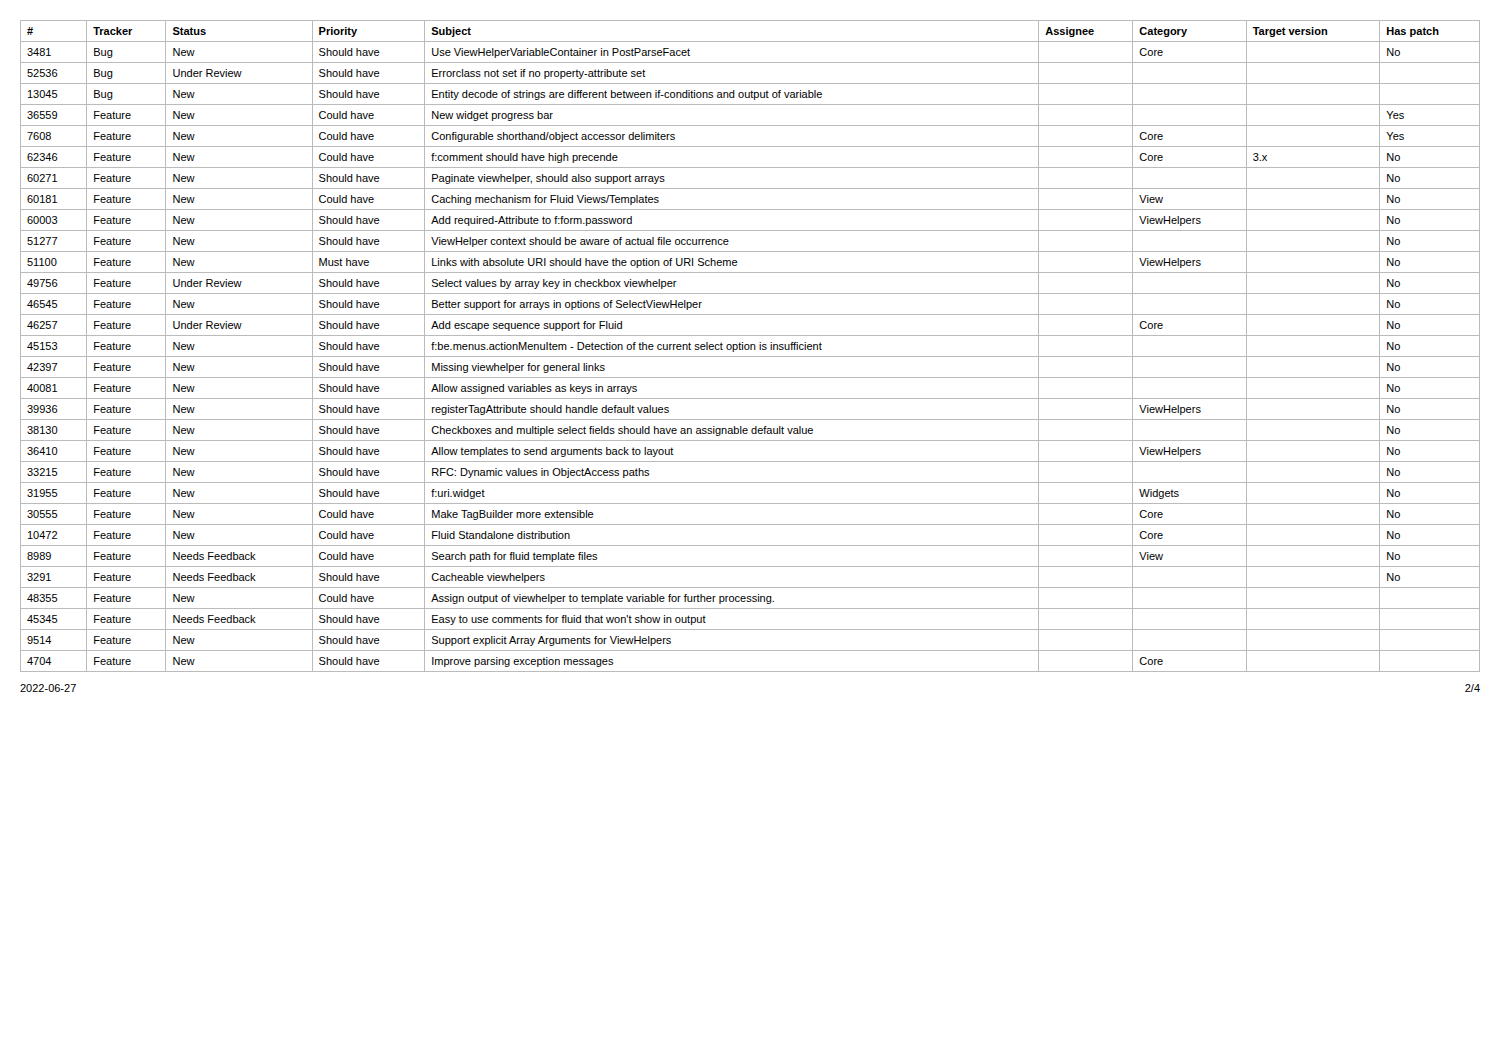| # | Tracker | Status | Priority | Subject | Assignee | Category | Target version | Has patch |
| --- | --- | --- | --- | --- | --- | --- | --- | --- |
| 3481 | Bug | New | Should have | Use ViewHelperVariableContainer in PostParseFacet | | Core | | No |
| 52536 | Bug | Under Review | Should have | Errorclass not set if no property-attribute set | | | | |
| 13045 | Bug | New | Should have | Entity decode of strings are different between if-conditions and output of variable | | | | |
| 36559 | Feature | New | Could have | New widget progress bar | | | | Yes |
| 7608 | Feature | New | Could have | Configurable shorthand/object accessor delimiters | | Core | | Yes |
| 62346 | Feature | New | Could have | f:comment should have high precende | | Core | 3.x | No |
| 60271 | Feature | New | Should have | Paginate viewhelper, should also support arrays | | | | No |
| 60181 | Feature | New | Could have | Caching mechanism for Fluid Views/Templates | | View | | No |
| 60003 | Feature | New | Should have | Add required-Attribute to f:form.password | | ViewHelpers | | No |
| 51277 | Feature | New | Should have | ViewHelper context should be aware of actual file occurrence | | | | No |
| 51100 | Feature | New | Must have | Links with absolute URI should have the option of URI Scheme | | ViewHelpers | | No |
| 49756 | Feature | Under Review | Should have | Select values by array key in checkbox viewhelper | | | | No |
| 46545 | Feature | New | Should have | Better support for arrays in options of SelectViewHelper | | | | No |
| 46257 | Feature | Under Review | Should have | Add escape sequence support for Fluid | | Core | | No |
| 45153 | Feature | New | Should have | f:be.menus.actionMenuItem - Detection of the current select option is insufficient | | | | No |
| 42397 | Feature | New | Should have | Missing viewhelper for general links | | | | No |
| 40081 | Feature | New | Should have | Allow assigned variables as keys in arrays | | | | No |
| 39936 | Feature | New | Should have | registerTagAttribute should handle default values | | ViewHelpers | | No |
| 38130 | Feature | New | Should have | Checkboxes and multiple select fields should have an assignable default value | | | | No |
| 36410 | Feature | New | Should have | Allow templates to send arguments back to layout | | ViewHelpers | | No |
| 33215 | Feature | New | Should have | RFC: Dynamic values in ObjectAccess paths | | | | No |
| 31955 | Feature | New | Should have | f:uri.widget | | Widgets | | No |
| 30555 | Feature | New | Could have | Make TagBuilder more extensible | | Core | | No |
| 10472 | Feature | New | Could have | Fluid Standalone distribution | | Core | | No |
| 8989 | Feature | Needs Feedback | Could have | Search path for fluid template files | | View | | No |
| 3291 | Feature | Needs Feedback | Should have | Cacheable viewhelpers | | | | No |
| 48355 | Feature | New | Could have | Assign output of viewhelper to template variable for further processing. | | | | |
| 45345 | Feature | Needs Feedback | Should have | Easy to use comments for fluid that won't show in output | | | | |
| 9514 | Feature | New | Should have | Support explicit Array Arguments for ViewHelpers | | | | |
| 4704 | Feature | New | Should have | Improve parsing exception messages | | Core | | |
2022-06-27 2/4